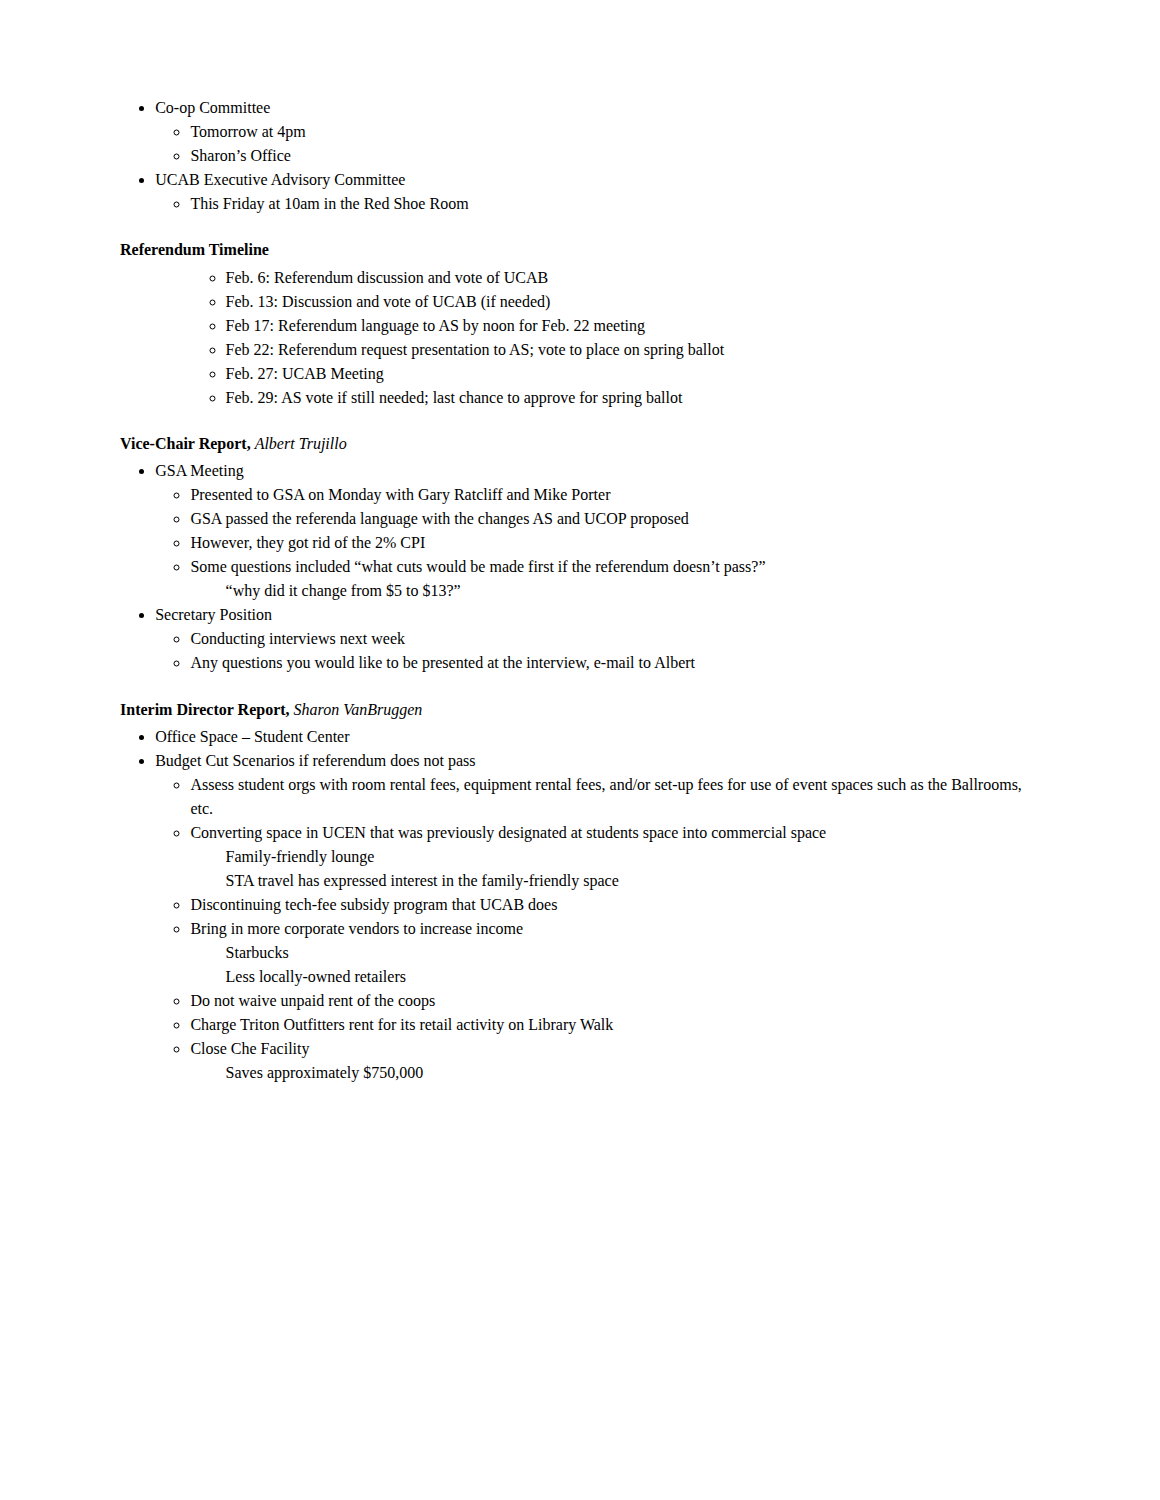Co-op Committee
Tomorrow at 4pm
Sharon’s Office
UCAB Executive Advisory Committee
This Friday at 10am in the Red Shoe Room
Referendum Timeline
Feb. 6: Referendum discussion and vote of UCAB
Feb. 13: Discussion and vote of UCAB (if needed)
Feb 17: Referendum language to AS by noon for Feb. 22 meeting
Feb 22: Referendum request presentation to AS; vote to place on spring ballot
Feb. 27: UCAB Meeting
Feb. 29: AS vote if still needed; last chance to approve for spring ballot
Vice-Chair Report, Albert Trujillo
GSA Meeting
Presented to GSA on Monday with Gary Ratcliff and Mike Porter
GSA passed the referenda language with the changes AS and UCOP proposed
However, they got rid of the 2% CPI
Some questions included “what cuts would be made first if the referendum doesn’t pass?”
“why did it change from $5 to $13?”
Secretary Position
Conducting interviews next week
Any questions you would like to be presented at the interview, e-mail to Albert
Interim Director Report, Sharon VanBruggen
Office Space – Student Center
Budget Cut Scenarios if referendum does not pass
Assess student orgs with room rental fees, equipment rental fees, and/or set-up fees for use of event spaces such as the Ballrooms, etc.
Converting space in UCEN that was previously designated at students space into commercial space
Family-friendly lounge
STA travel has expressed interest in the family-friendly space
Discontinuing tech-fee subsidy program that UCAB does
Bring in more corporate vendors to increase income
Starbucks
Less locally-owned retailers
Do not waive unpaid rent of the coops
Charge Triton Outfitters rent for its retail activity on Library Walk
Close Che Facility
Saves approximately $750,000